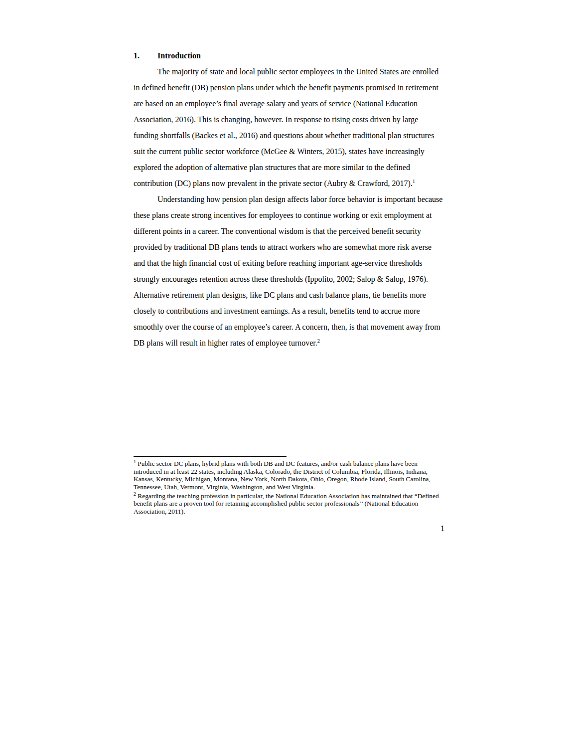1. Introduction
The majority of state and local public sector employees in the United States are enrolled in defined benefit (DB) pension plans under which the benefit payments promised in retirement are based on an employee’s final average salary and years of service (National Education Association, 2016). This is changing, however. In response to rising costs driven by large funding shortfalls (Backes et al., 2016) and questions about whether traditional plan structures suit the current public sector workforce (McGee & Winters, 2015), states have increasingly explored the adoption of alternative plan structures that are more similar to the defined contribution (DC) plans now prevalent in the private sector (Aubry & Crawford, 2017).1
Understanding how pension plan design affects labor force behavior is important because these plans create strong incentives for employees to continue working or exit employment at different points in a career. The conventional wisdom is that the perceived benefit security provided by traditional DB plans tends to attract workers who are somewhat more risk averse and that the high financial cost of exiting before reaching important age-service thresholds strongly encourages retention across these thresholds (Ippolito, 2002; Salop & Salop, 1976). Alternative retirement plan designs, like DC plans and cash balance plans, tie benefits more closely to contributions and investment earnings. As a result, benefits tend to accrue more smoothly over the course of an employee’s career. A concern, then, is that movement away from DB plans will result in higher rates of employee turnover.2
1 Public sector DC plans, hybrid plans with both DB and DC features, and/or cash balance plans have been introduced in at least 22 states, including Alaska, Colorado, the District of Columbia, Florida, Illinois, Indiana, Kansas, Kentucky, Michigan, Montana, New York, North Dakota, Ohio, Oregon, Rhode Island, South Carolina, Tennessee, Utah, Vermont, Virginia, Washington, and West Virginia.
2 Regarding the teaching profession in particular, the National Education Association has maintained that “Defined benefit plans are a proven tool for retaining accomplished public sector professionals’’ (National Education Association, 2011).
1